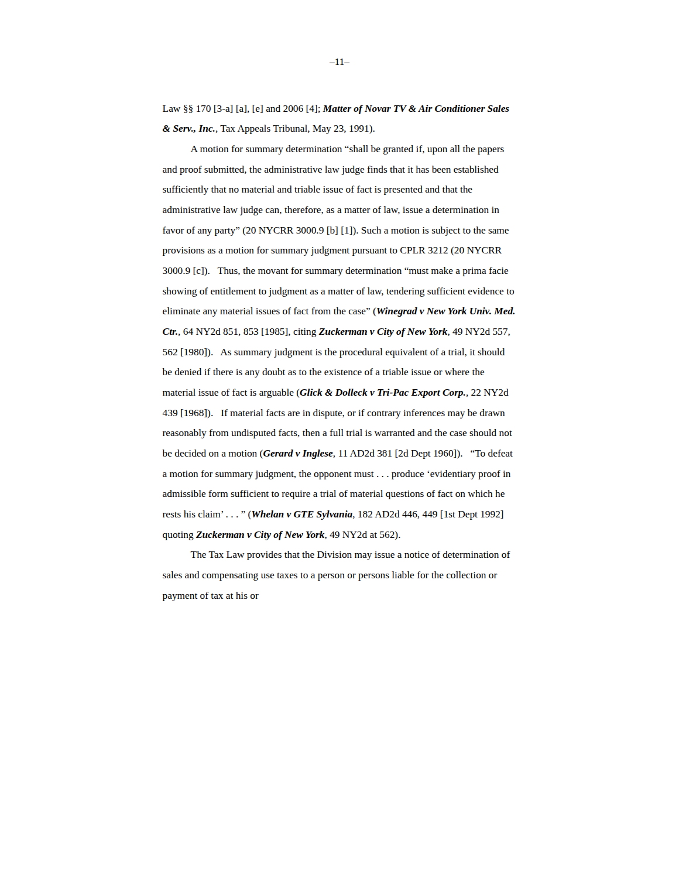–11–
Law §§ 170 [3-a] [a], [e] and 2006 [4]; Matter of Novar TV & Air Conditioner Sales & Serv., Inc., Tax Appeals Tribunal, May 23, 1991).
A motion for summary determination “shall be granted if, upon all the papers and proof submitted, the administrative law judge finds that it has been established sufficiently that no material and triable issue of fact is presented and that the administrative law judge can, therefore, as a matter of law, issue a determination in favor of any party” (20 NYCRR 3000.9 [b] [1]). Such a motion is subject to the same provisions as a motion for summary judgment pursuant to CPLR 3212 (20 NYCRR 3000.9 [c]). Thus, the movant for summary determination “must make a prima facie showing of entitlement to judgment as a matter of law, tendering sufficient evidence to eliminate any material issues of fact from the case” (Winegrad v New York Univ. Med. Ctr., 64 NY2d 851, 853 [1985], citing Zuckerman v City of New York, 49 NY2d 557, 562 [1980]). As summary judgment is the procedural equivalent of a trial, it should be denied if there is any doubt as to the existence of a triable issue or where the material issue of fact is arguable (Glick & Dolleck v Tri-Pac Export Corp., 22 NY2d 439 [1968]). If material facts are in dispute, or if contrary inferences may be drawn reasonably from undisputed facts, then a full trial is warranted and the case should not be decided on a motion (Gerard v Inglese, 11 AD2d 381 [2d Dept 1960]). “To defeat a motion for summary judgment, the opponent must . . . produce ‘evidentiary proof in admissible form sufficient to require a trial of material questions of fact on which he rests his claim’ . . . ” (Whelan v GTE Sylvania, 182 AD2d 446, 449 [1st Dept 1992] quoting Zuckerman v City of New York, 49 NY2d at 562).
The Tax Law provides that the Division may issue a notice of determination of sales and compensating use taxes to a person or persons liable for the collection or payment of tax at his or